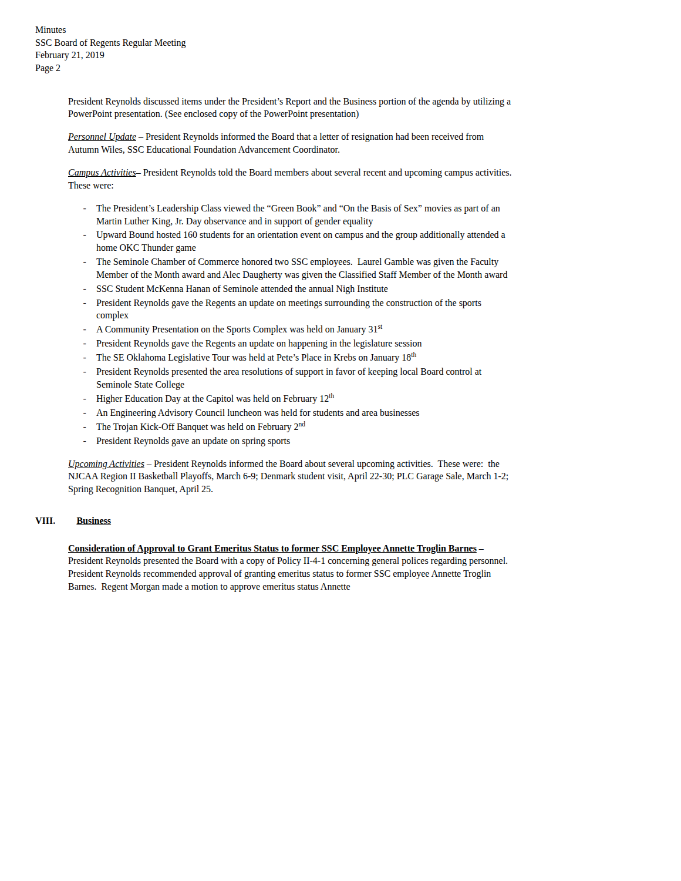Minutes
SSC Board of Regents Regular Meeting
February 21, 2019
Page 2
President Reynolds discussed items under the President’s Report and the Business portion of the agenda by utilizing a PowerPoint presentation. (See enclosed copy of the PowerPoint presentation)
Personnel Update – President Reynolds informed the Board that a letter of resignation had been received from Autumn Wiles, SSC Educational Foundation Advancement Coordinator.
Campus Activities– President Reynolds told the Board members about several recent and upcoming campus activities. These were:
The President’s Leadership Class viewed the “Green Book” and “On the Basis of Sex” movies as part of an Martin Luther King, Jr. Day observance and in support of gender equality
Upward Bound hosted 160 students for an orientation event on campus and the group additionally attended a home OKC Thunder game
The Seminole Chamber of Commerce honored two SSC employees. Laurel Gamble was given the Faculty Member of the Month award and Alec Daugherty was given the Classified Staff Member of the Month award
SSC Student McKenna Hanan of Seminole attended the annual Nigh Institute
President Reynolds gave the Regents an update on meetings surrounding the construction of the sports complex
A Community Presentation on the Sports Complex was held on January 31st
President Reynolds gave the Regents an update on happening in the legislature session
The SE Oklahoma Legislative Tour was held at Pete’s Place in Krebs on January 18th
President Reynolds presented the area resolutions of support in favor of keeping local Board control at Seminole State College
Higher Education Day at the Capitol was held on February 12th
An Engineering Advisory Council luncheon was held for students and area businesses
The Trojan Kick-Off Banquet was held on February 2nd
President Reynolds gave an update on spring sports
Upcoming Activities – President Reynolds informed the Board about several upcoming activities. These were: the NJCAA Region II Basketball Playoffs, March 6-9; Denmark student visit, April 22-30; PLC Garage Sale, March 1-2; Spring Recognition Banquet, April 25.
VIII.
Business
Consideration of Approval to Grant Emeritus Status to former SSC Employee Annette Troglin Barnes – President Reynolds presented the Board with a copy of Policy II-4-1 concerning general polices regarding personnel. President Reynolds recommended approval of granting emeritus status to former SSC employee Annette Troglin Barnes. Regent Morgan made a motion to approve emeritus status Annette